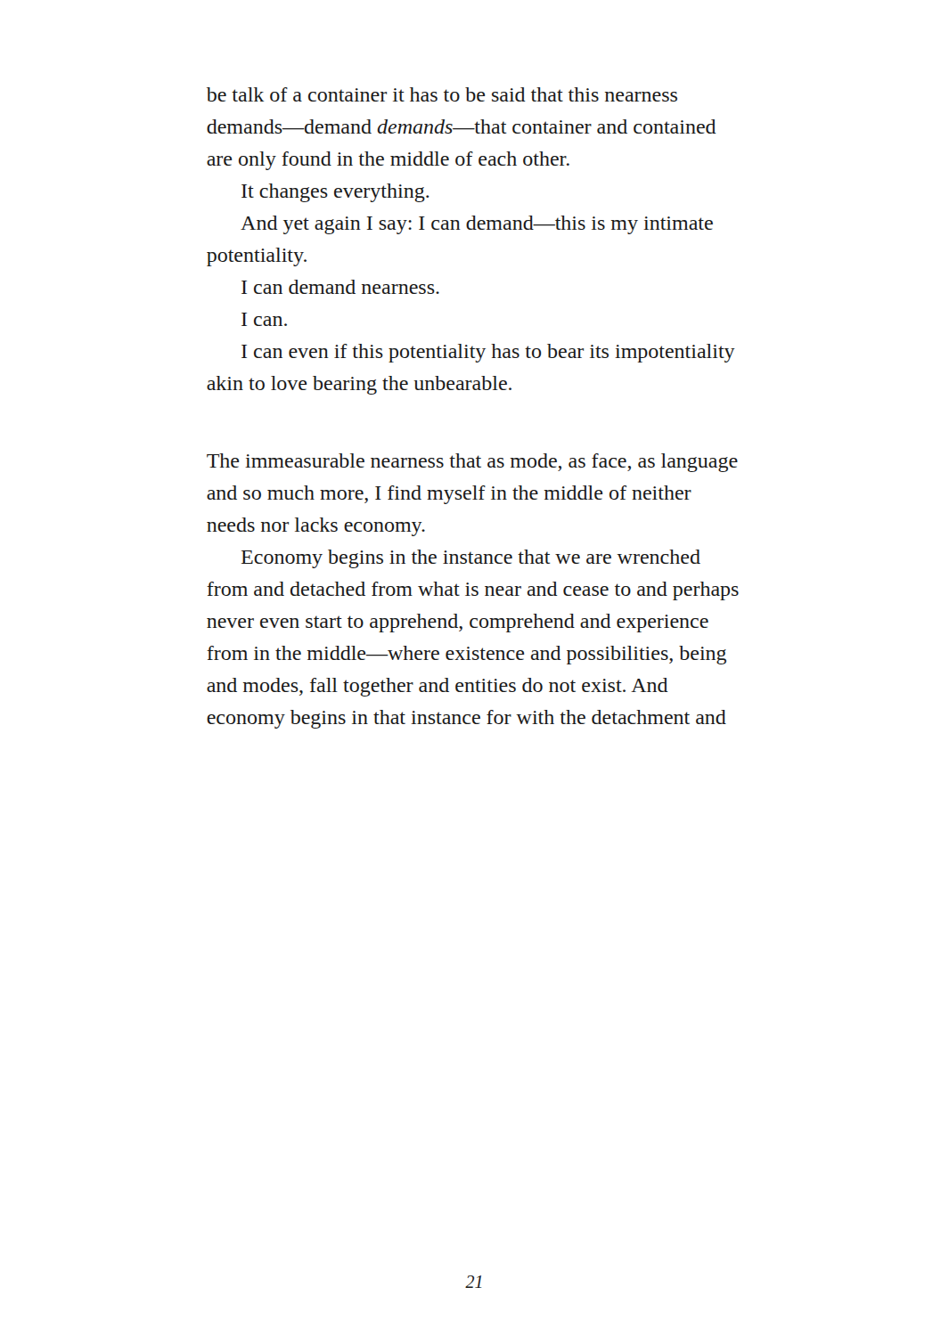be talk of a container it has to be said that this nearness demands—demand demands—that container and contained are only found in the middle of each other.
It changes everything.
And yet again I say: I can demand—this is my intimate potentiality.
I can demand nearness.
I can.
I can even if this potentiality has to bear its impotentiality akin to love bearing the unbearable.
The immeasurable nearness that as mode, as face, as language and so much more, I find myself in the middle of neither needs nor lacks economy.
Economy begins in the instance that we are wrenched from and detached from what is near and cease to and perhaps never even start to apprehend, comprehend and experience from in the middle—where existence and possibilities, being and modes, fall together and entities do not exist. And economy begins in that instance for with the detachment and
21